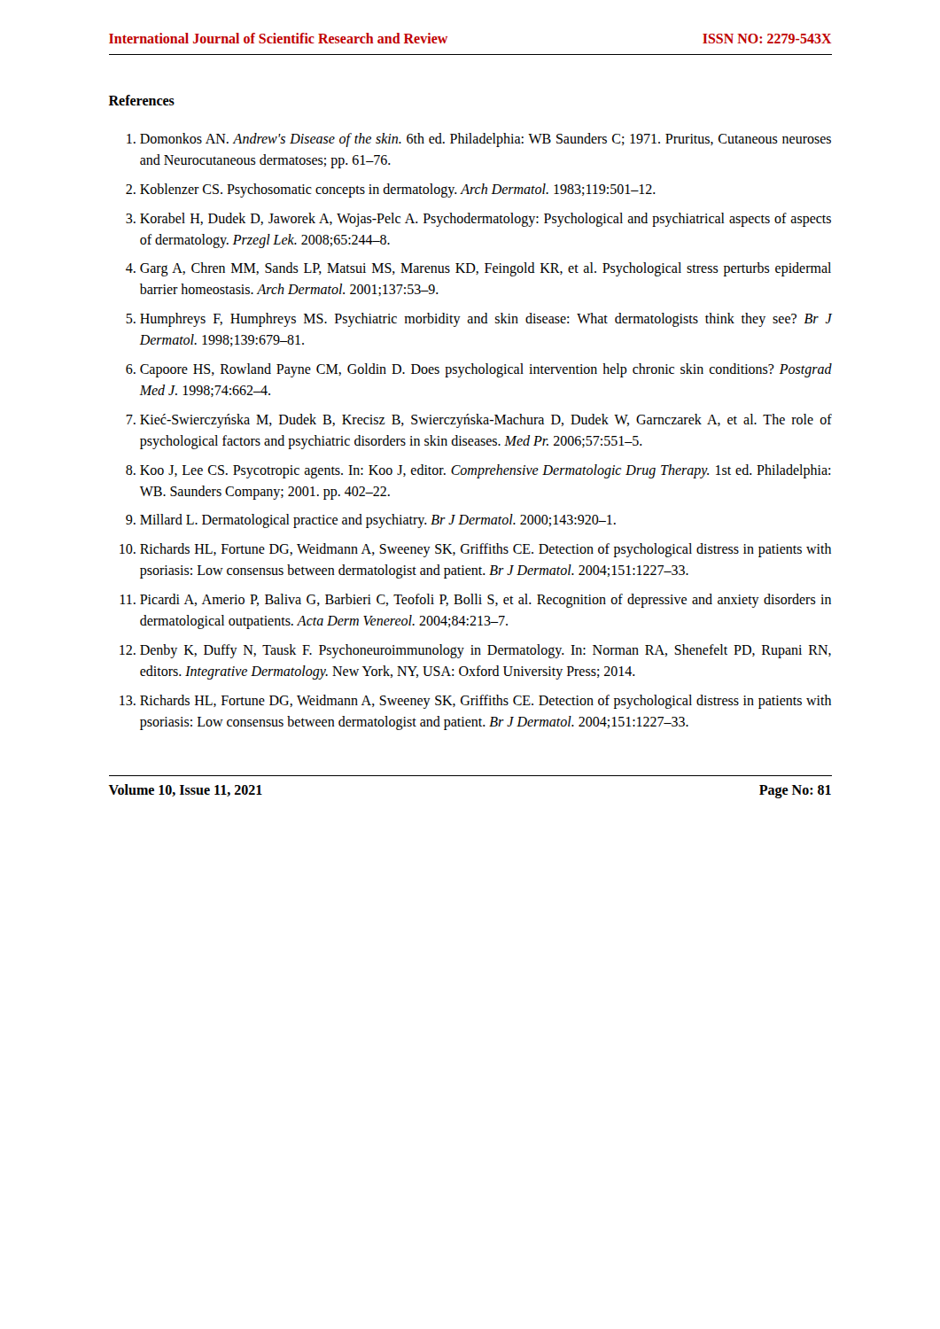International Journal of Scientific Research and Review ISSN NO: 2279-543X
References
Domonkos AN. Andrew's Disease of the skin. 6th ed. Philadelphia: WB Saunders C; 1971. Pruritus, Cutaneous neuroses and Neurocutaneous dermatoses; pp. 61–76.
Koblenzer CS. Psychosomatic concepts in dermatology. Arch Dermatol. 1983;119:501–12.
Korabel H, Dudek D, Jaworek A, Wojas-Pelc A. Psychodermatology: Psychological and psychiatrical aspects of aspects of dermatology. Przegl Lek. 2008;65:244–8.
Garg A, Chren MM, Sands LP, Matsui MS, Marenus KD, Feingold KR, et al. Psychological stress perturbs epidermal barrier homeostasis. Arch Dermatol. 2001;137:53–9.
Humphreys F, Humphreys MS. Psychiatric morbidity and skin disease: What dermatologists think they see? Br J Dermatol. 1998;139:679–81.
Capoore HS, Rowland Payne CM, Goldin D. Does psychological intervention help chronic skin conditions? Postgrad Med J. 1998;74:662–4.
Kieć-Swierczyńska M, Dudek B, Krecisz B, Swierczyńska-Machura D, Dudek W, Garnczarek A, et al. The role of psychological factors and psychiatric disorders in skin diseases. Med Pr. 2006;57:551–5.
Koo J, Lee CS. Psycotropic agents. In: Koo J, editor. Comprehensive Dermatologic Drug Therapy. 1st ed. Philadelphia: WB. Saunders Company; 2001. pp. 402–22.
Millard L. Dermatological practice and psychiatry. Br J Dermatol. 2000;143:920–1.
Richards HL, Fortune DG, Weidmann A, Sweeney SK, Griffiths CE. Detection of psychological distress in patients with psoriasis: Low consensus between dermatologist and patient. Br J Dermatol. 2004;151:1227–33.
Picardi A, Amerio P, Baliva G, Barbieri C, Teofoli P, Bolli S, et al. Recognition of depressive and anxiety disorders in dermatological outpatients. Acta Derm Venereol. 2004;84:213–7.
Denby K, Duffy N, Tausk F. Psychoneuroimmunology in Dermatology. In: Norman RA, Shenefelt PD, Rupani RN, editors. Integrative Dermatology. New York, NY, USA: Oxford University Press; 2014.
Richards HL, Fortune DG, Weidmann A, Sweeney SK, Griffiths CE. Detection of psychological distress in patients with psoriasis: Low consensus between dermatologist and patient. Br J Dermatol. 2004;151:1227–33.
Volume 10, Issue 11, 2021 Page No: 81